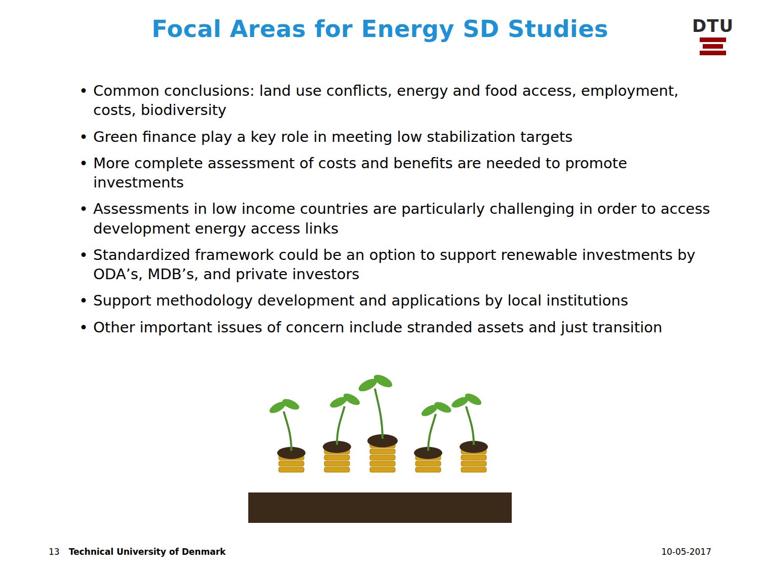Focal Areas for Energy SD Studies
DTU
Common conclusions: land use conflicts, energy and food access, employment, costs, biodiversity
Green finance play a key role in meeting low stabilization targets
More complete assessment of costs and benefits are needed to promote investments
Assessments in low income countries are particularly challenging in order to access development energy access links
Standardized framework could be an option to support renewable investments by ODA’s, MDB’s, and private investors
Support methodology development and applications by local institutions
Other important issues of concern include stranded assets and just transition
13 Technical University of Denmark
10-05-2017